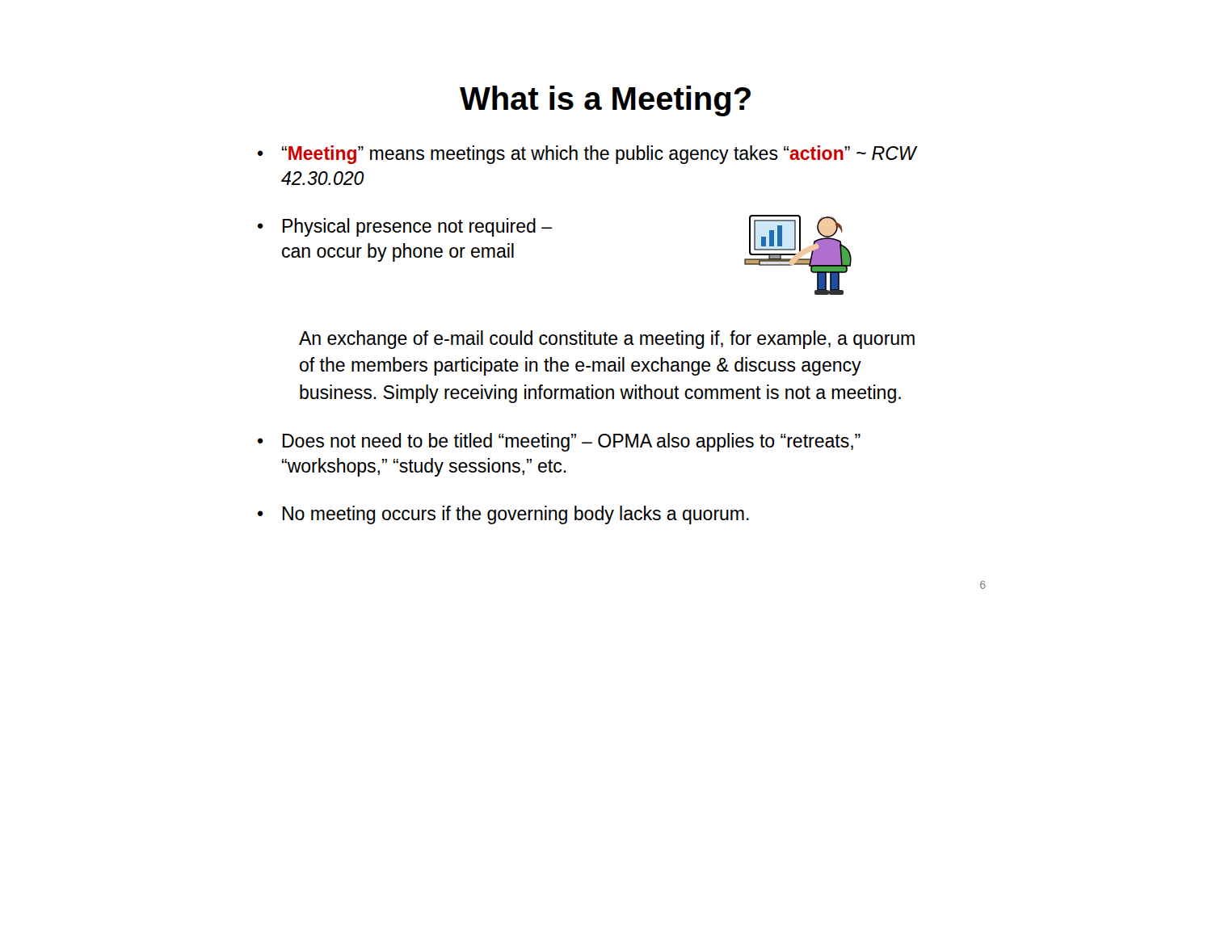What is a Meeting?
“Meeting” means meetings at which the public agency takes “action” ~ RCW 42.30.020
Physical presence not required –
can occur by phone or email
An exchange of e-mail could constitute a meeting if, for example, a quorum of the members participate in the e-mail exchange & discuss agency business. Simply receiving information without comment is not a meeting.
Does not need to be titled “meeting” – OPMA also applies to “retreats,” “workshops,” “study sessions,” etc.
No meeting occurs if the governing body lacks a quorum.
6